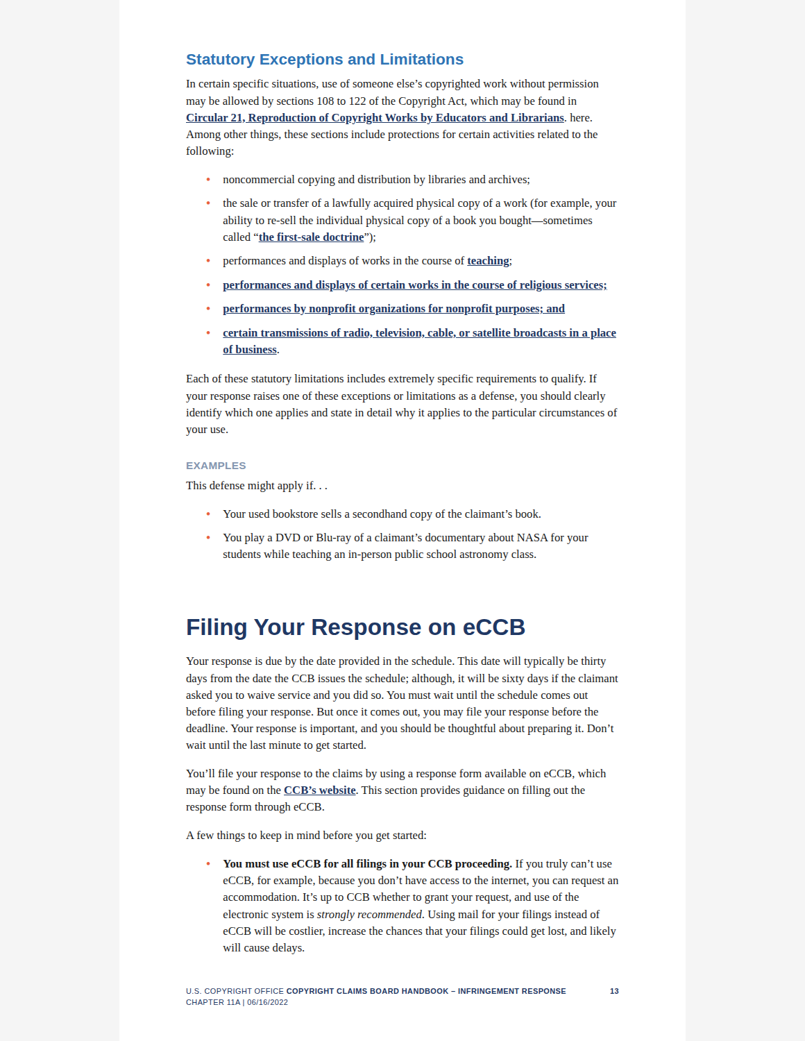Statutory Exceptions and Limitations
In certain specific situations, use of someone else’s copyrighted work without permission may be allowed by sections 108 to 122 of the Copyright Act, which may be found in Circular 21, Reproduction of Copyright Works by Educators and Librarians. here. Among other things, these sections include protections for certain activities related to the following:
noncommercial copying and distribution by libraries and archives;
the sale or transfer of a lawfully acquired physical copy of a work (for example, your ability to re-sell the individual physical copy of a book you bought—sometimes called “the first-sale doctrine”);
performances and displays of works in the course of teaching;
performances and displays of certain works in the course of religious services;
performances by nonprofit organizations for nonprofit purposes; and
certain transmissions of radio, television, cable, or satellite broadcasts in a place of business.
Each of these statutory limitations includes extremely specific requirements to qualify. If your response raises one of these exceptions or limitations as a defense, you should clearly identify which one applies and state in detail why it applies to the particular circumstances of your use.
EXAMPLES
This defense might apply if. . .
Your used bookstore sells a secondhand copy of the claimant’s book.
You play a DVD or Blu-ray of a claimant’s documentary about NASA for your students while teaching an in-person public school astronomy class.
Filing Your Response on eCCB
Your response is due by the date provided in the schedule. This date will typically be thirty days from the date the CCB issues the schedule; although, it will be sixty days if the claimant asked you to waive service and you did so. You must wait until the schedule comes out before filing your response. But once it comes out, you may file your response before the deadline. Your response is important, and you should be thoughtful about preparing it. Don’t wait until the last minute to get started.
You’ll file your response to the claims by using a response form available on eCCB, which may be found on the CCB’s website. This section provides guidance on filling out the response form through eCCB.
A few things to keep in mind before you get started:
You must use eCCB for all filings in your CCB proceeding. If you truly can’t use eCCB, for example, because you don’t have access to the internet, you can request an accommodation. It’s up to CCB whether to grant your request, and use of the electronic system is strongly recommended. Using mail for your filings instead of eCCB will be costlier, increase the chances that your filings could get lost, and likely will cause delays.
13
U.S. COPYRIGHT OFFICE COPYRIGHT CLAIMS BOARD HANDBOOK – INFRINGEMENT RESPONSE
CHAPTER 11A | 06/16/2022